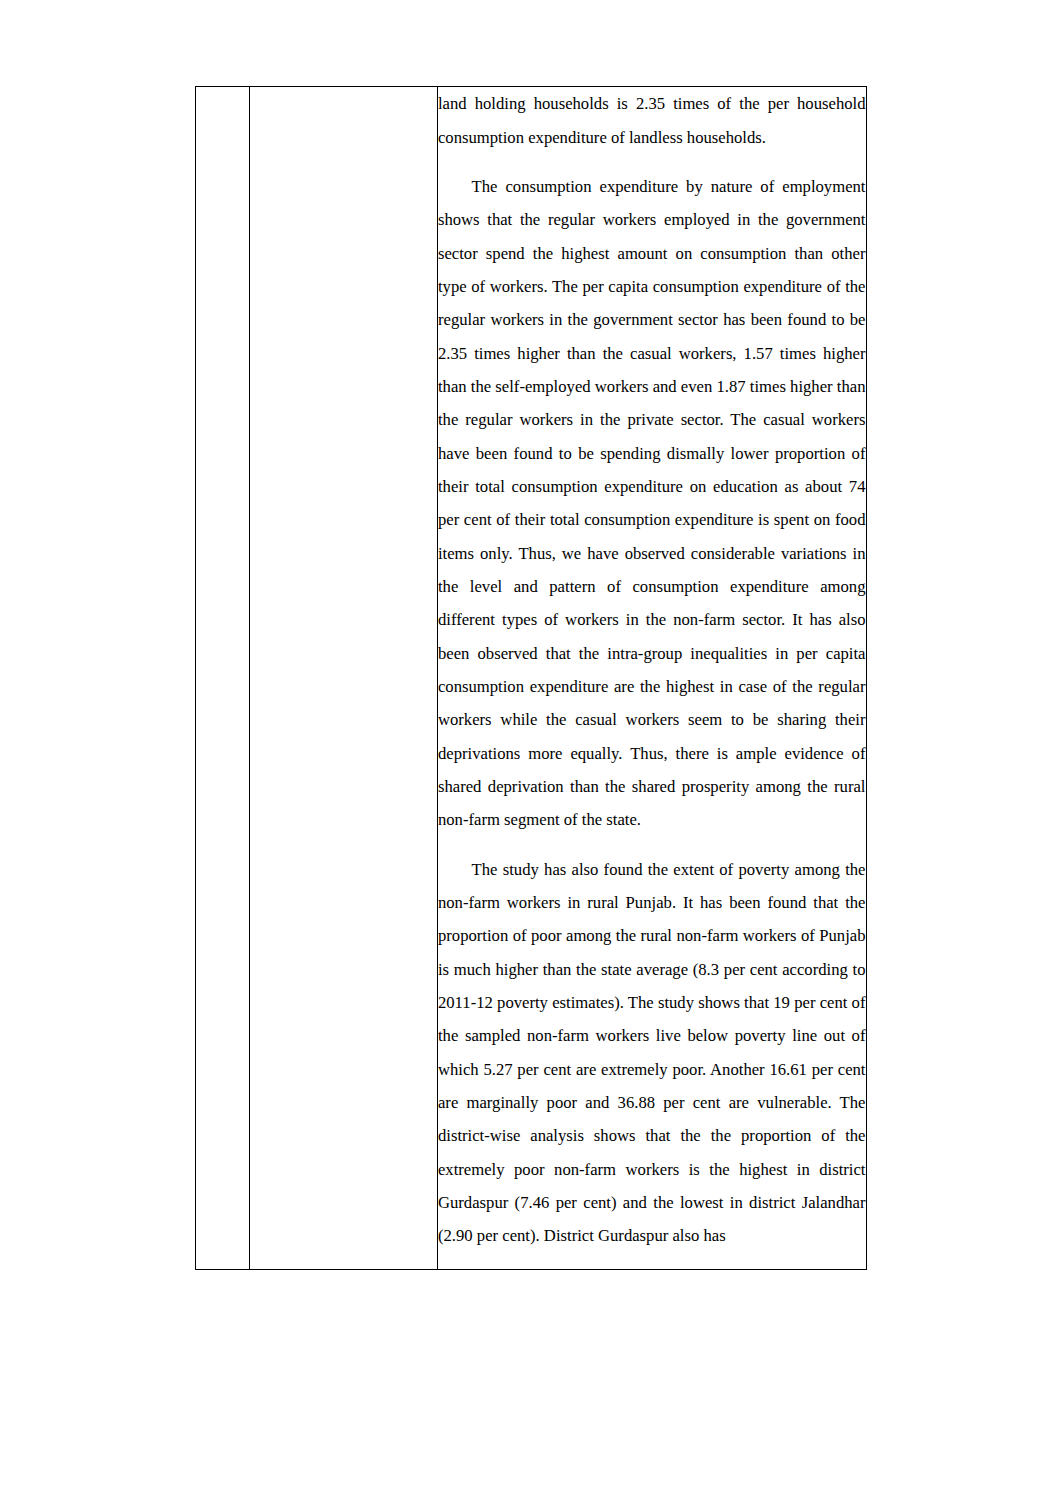| | | land holding households is 2.35 times of the per household consumption expenditure of landless households. The consumption expenditure by nature of employment shows that the regular workers employed in the government sector spend the highest amount on consumption than other type of workers. The per capita consumption expenditure of the regular workers in the government sector has been found to be 2.35 times higher than the casual workers, 1.57 times higher than the self-employed workers and even 1.87 times higher than the regular workers in the private sector. The casual workers have been found to be spending dismally lower proportion of their total consumption expenditure on education as about 74 per cent of their total consumption expenditure is spent on food items only. Thus, we have observed considerable variations in the level and pattern of consumption expenditure among different types of workers in the non-farm sector. It has also been observed that the intra-group inequalities in per capita consumption expenditure are the highest in case of the regular workers while the casual workers seem to be sharing their deprivations more equally. Thus, there is ample evidence of shared deprivation than the shared prosperity among the rural non-farm segment of the state. The study has also found the extent of poverty among the non-farm workers in rural Punjab. It has been found that the proportion of poor among the rural non-farm workers of Punjab is much higher than the state average (8.3 per cent according to 2011-12 poverty estimates). The study shows that 19 per cent of the sampled non-farm workers live below poverty line out of which 5.27 per cent are extremely poor. Another 16.61 per cent are marginally poor and 36.88 per cent are vulnerable. The district-wise analysis shows that the the proportion of the extremely poor non-farm workers is the highest in district Gurdaspur (7.46 per cent) and the lowest in district Jalandhar (2.90 per cent). District Gurdaspur also has |